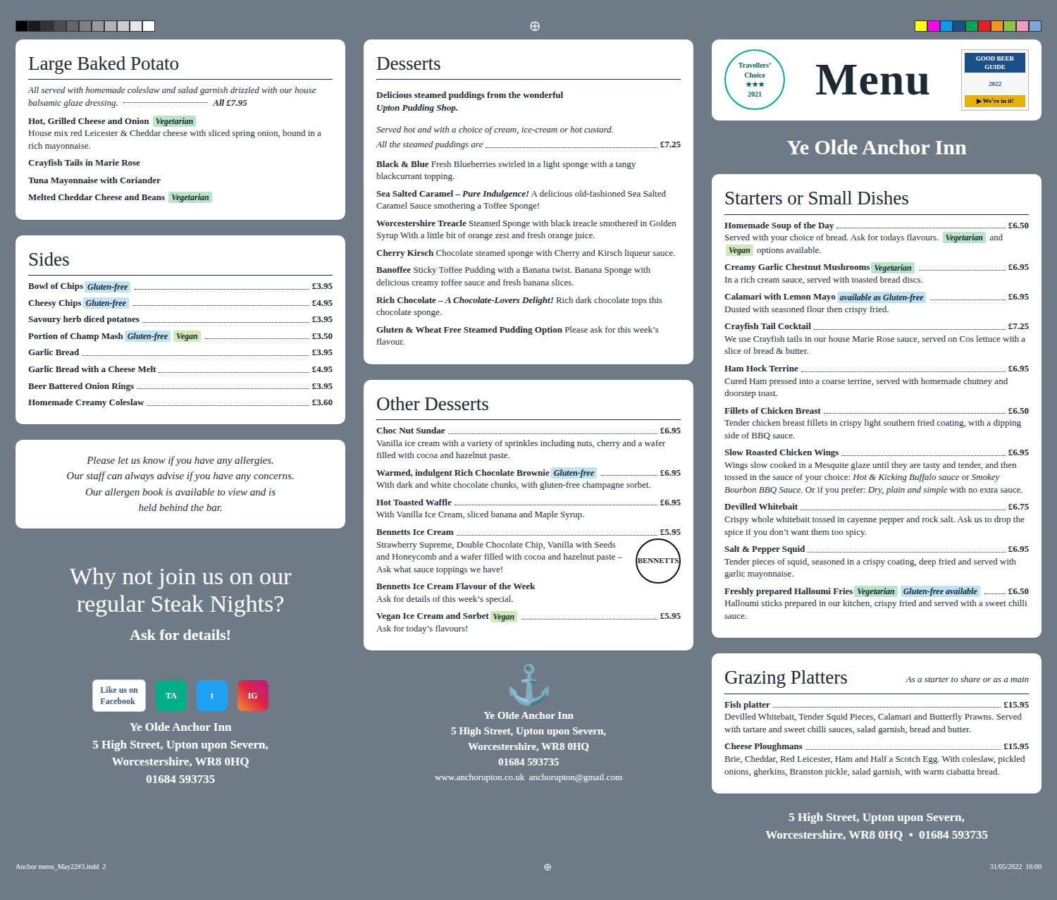⨁
Large Baked Potato
All served with homemade coleslaw and salad garnish drizzled with our house balsamic glaze dressing. All £7.95
Hot, Grilled Cheese and Onion Vegetarian House mix red Leicester & Cheddar cheese with sliced spring onion, bound in a rich mayonnaise.
Crayfish Tails in Marie Rose
Tuna Mayonnaise with Coriander
Melted Cheddar Cheese and Beans Vegetarian
Sides
Bowl of Chips Gluten-free £3.95
Cheesy Chips Gluten-free £4.95
Savoury herb diced potatoes £3.95
Portion of Champ Mash Gluten-free Vegan £3.50
Garlic Bread £3.95
Garlic Bread with a Cheese Melt £4.95
Beer Battered Onion Rings £3.95
Homemade Creamy Coleslaw £3.60
Please let us know if you have any allergies.
Our staff can always advise if you have any concerns.
Our allergen book is available to view and is
held behind the bar.
Why not join us on our
regular Steak Nights?
Ask for details!
Like us on
Facebook
TA
t
IG
Ye Olde Anchor Inn
5 High Street, Upton upon Severn,
Worcestershire, WR8 0HQ
01684 593735
Desserts
Delicious steamed puddings from the wonderful
Upton Pudding Shop.
Served hot and with a choice of cream, ice-cream or hot custard.
All the steamed puddings are £7.25
Black & Blue Fresh Blueberries swirled in a light sponge with a tangy blackcurrant topping.
Sea Salted Caramel – Pure Indulgence! A delicious old-fashioned Sea Salted Caramel Sauce smothering a Toffee Sponge!
Worcestershire Treacle Steamed Sponge with black treacle smothered in Golden Syrup With a little bit of orange zest and fresh orange juice.
Cherry Kirsch Chocolate steamed sponge with Cherry and Kirsch liqueur sauce.
Banoffee Sticky Toffee Pudding with a Banana twist. Banana Sponge with delicious creamy toffee sauce and fresh banana slices.
Rich Chocolate – A Chocolate-Lovers Delight! Rich dark chocolate tops this chocolate sponge.
Gluten & Wheat Free Steamed Pudding Option Please ask for this week’s flavour.
Other Desserts
Choc Nut Sundae £6.95
Vanilla ice cream with a variety of sprinkles including nuts, cherry and a wafer filled with cocoa and hazelnut paste.
Warmed, indulgent Rich Chocolate Brownie Gluten-free £6.95
With dark and white chocolate chunks, with gluten-free champagne sorbet.
Hot Toasted Waffle £6.95
With Vanilla Ice Cream, sliced banana and Maple Syrup.
Bennetts Ice Cream £5.95
BENNETTS
Strawberry Supreme, Double Chocolate Chip, Vanilla with Seeds and Honeycomb and a wafer filled with cocoa and hazelnut paste – Ask what sauce toppings we have!
Bennetts Ice Cream Flavour of the Week
Ask for details of this week’s special.
Vegan Ice Cream and Sorbet Vegan £5.95
Ask for today’s flavours!
⚓
Ye Olde Anchor Inn
5 High Street, Upton upon Severn,
Worcestershire, WR8 0HQ
01684 593735
www.anchorupton.co.uk anchorupton@gmail.com
Travellers’
Choice
★★★
2021
Menu
GOOD BEER GUIDE
2022
▶ We’re in it!
Ye Olde Anchor Inn
Starters or Small Dishes
Homemade Soup of the Day £6.50
Served with your choice of bread. Ask for todays flavours. Vegetarian and Vegan options available.
Creamy Garlic Chestnut Mushrooms Vegetarian £6.95
In a rich cream sauce, served with toasted bread discs.
Calamari with Lemon Mayo available as Gluten-free £6.95
Dusted with seasoned flour then crispy fried.
Crayfish Tail Cocktail £7.25
We use Crayfish tails in our house Marie Rose sauce, served on Cos lettuce with a slice of bread & butter.
Ham Hock Terrine £6.95
Cured Ham pressed into a coarse terrine, served with homemade chutney and doorstep toast.
Fillets of Chicken Breast £6.50
Tender chicken breast fillets in crispy light southern fried coating, with a dipping side of BBQ sauce.
Slow Roasted Chicken Wings £6.95
Wings slow cooked in a Mesquite glaze until they are tasty and tender, and then tossed in the sauce of your choice: Hot & Kicking Buffalo sauce or Smokey Bourbon BBQ Sauce. Or if you prefer: Dry, plain and simple with no extra sauce.
Devilled Whitebait £6.75
Crispy whole whitebait tossed in cayenne pepper and rock salt. Ask us to drop the spice if you don’t want them too spicy.
Salt & Pepper Squid £6.95
Tender pieces of squid, seasoned in a crispy coating, deep fried and served with garlic mayonnaise.
Freshly prepared Halloumi Fries Vegetarian Gluten-free available £6.50
Halloumi sticks prepared in our kitchen, crispy fried and served with a sweet chilli sauce.
Grazing Platters As a starter to share or as a main
Fish platter £15.95
Devilled Whitebait, Tender Squid Pieces, Calamari and Butterfly Prawns. Served with tartare and sweet chilli sauces, salad garnish, bread and butter.
Cheese Ploughmans £15.95
Brie, Cheddar, Red Leicester, Ham and Half a Scotch Egg. With coleslaw, pickled onions, gherkins, Branston pickle, salad garnish, with warm ciabatta bread.
5 High Street, Upton upon Severn,
Worcestershire, WR8 0HQ • 01684 593735
Anchor menu_May22#3.indd 2 ⨁ 31/05/2022 16:00